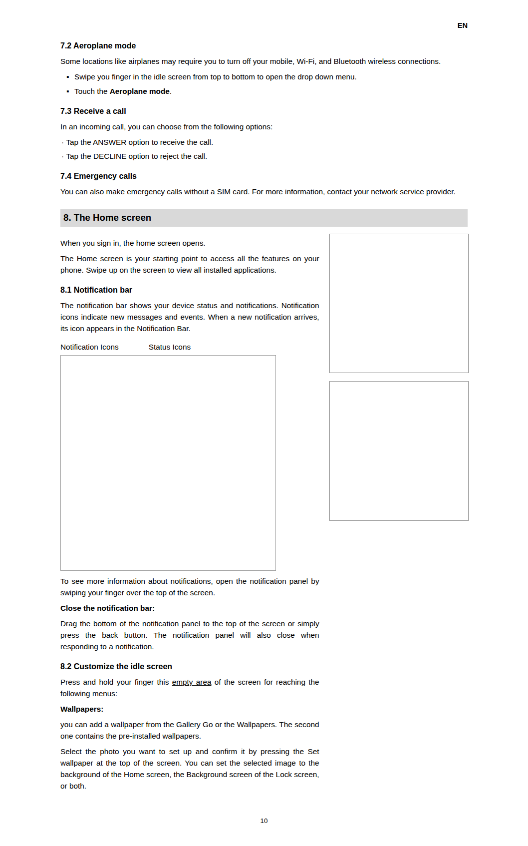EN
7.2 Aeroplane mode
Some locations like airplanes may require you to turn off your mobile, Wi-Fi, and Bluetooth wireless connections.
Swipe you finger in the idle screen from top to bottom to open the drop down menu.
Touch the Aeroplane mode.
7.3 Receive a call
In an incoming call, you can choose from the following options:
Tap the ANSWER option to receive the call.
Tap the DECLINE option to reject the call.
7.4 Emergency calls
You can also make emergency calls without a SIM card. For more information, contact your network service provider.
8. The Home screen
When you sign in, the home screen opens.
The Home screen is your starting point to access all the features on your phone. Swipe up on the screen to view all installed applications.
8.1 Notification bar
The notification bar shows your device status and notifications. Notification icons indicate new messages and events. When a new notification arrives, its icon appears in the Notification Bar.
Notification Icons Status Icons
To see more information about notifications, open the notification panel by swiping your finger over the top of the screen.
Close the notification bar:
Drag the bottom of the notification panel to the top of the screen or simply press the back button. The notification panel will also close when responding to a notification.
8.2 Customize the idle screen
Press and hold your finger this empty area of the screen for reaching the following menus:
Wallpapers:
you can add a wallpaper from the Gallery Go or the Wallpapers. The second one contains the pre-installed wallpapers.
Select the photo you want to set up and confirm it by pressing the Set wallpaper at the top of the screen. You can set the selected image to the background of the Home screen, the Background screen of the Lock screen, or both.
10